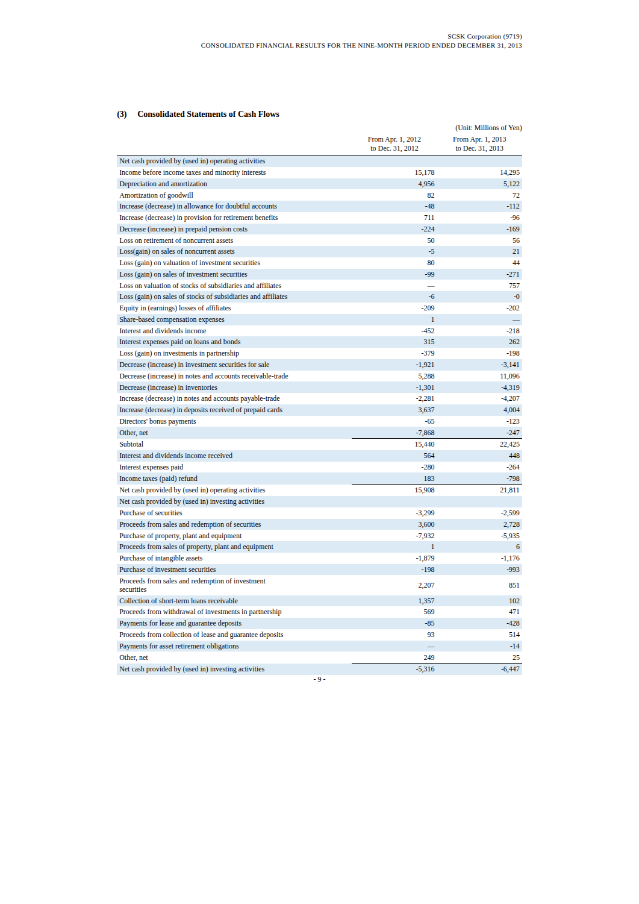SCSK Corporation (9719)
CONSOLIDATED FINANCIAL RESULTS FOR THE NINE-MONTH PERIOD ENDED DECEMBER 31, 2013
(3) Consolidated Statements of Cash Flows
(Unit: Millions of Yen)
| | From Apr. 1, 2012 to Dec. 31, 2012 | From Apr. 1, 2013 to Dec. 31, 2013 |
| --- | --- | --- |
| Net cash provided by (used in) operating activities | | |
| Income before income taxes and minority interests | 15,178 | 14,295 |
| Depreciation and amortization | 4,956 | 5,122 |
| Amortization of goodwill | 82 | 72 |
| Increase (decrease) in allowance for doubtful accounts | -48 | -112 |
| Increase (decrease) in provision for retirement benefits | 711 | -96 |
| Decrease (increase) in prepaid pension costs | -224 | -169 |
| Loss on retirement of noncurrent assets | 50 | 56 |
| Loss(gain) on sales of noncurrent assets | -5 | 21 |
| Loss (gain) on valuation of investment securities | 80 | 44 |
| Loss (gain) on sales of investment securities | -99 | -271 |
| Loss on valuation of stocks of subsidiaries and affiliates | — | 757 |
| Loss (gain) on sales of stocks of subsidiaries and affiliates | -6 | -0 |
| Equity in (earnings) losses of affiliates | -209 | -202 |
| Share-based compensation expenses | 1 | — |
| Interest and dividends income | -452 | -218 |
| Interest expenses paid on loans and bonds | 315 | 262 |
| Loss (gain) on investments in partnership | -379 | -198 |
| Decrease (increase) in investment securities for sale | -1,921 | -3,141 |
| Decrease (increase) in notes and accounts receivable-trade | 5,288 | 11,096 |
| Decrease (increase) in inventories | -1,301 | -4,319 |
| Increase (decrease) in notes and accounts payable-trade | -2,281 | -4,207 |
| Increase (decrease) in deposits received of prepaid cards | 3,637 | 4,004 |
| Directors' bonus payments | -65 | -123 |
| Other, net | -7,868 | -247 |
| Subtotal | 15,440 | 22,425 |
| Interest and dividends income received | 564 | 448 |
| Interest expenses paid | -280 | -264 |
| Income taxes (paid) refund | 183 | -798 |
| Net cash provided by (used in) operating activities | 15,908 | 21,811 |
| Net cash provided by (used in) investing activities | | |
| Purchase of securities | -3,299 | -2,599 |
| Proceeds from sales and redemption of securities | 3,600 | 2,728 |
| Purchase of property, plant and equipment | -7,932 | -5,935 |
| Proceeds from sales of property, plant and equipment | 1 | 6 |
| Purchase of intangible assets | -1,879 | -1,176 |
| Purchase of investment securities | -198 | -993 |
| Proceeds from sales and redemption of investment securities | 2,207 | 851 |
| Collection of short-term loans receivable | 1,357 | 102 |
| Proceeds from withdrawal of investments in partnership | 569 | 471 |
| Payments for lease and guarantee deposits | -85 | -428 |
| Proceeds from collection of lease and guarantee deposits | 93 | 514 |
| Payments for asset retirement obligations | — | -14 |
| Other, net | 249 | 25 |
| Net cash provided by (used in) investing activities | -5,316 | -6,447 |
- 9 -